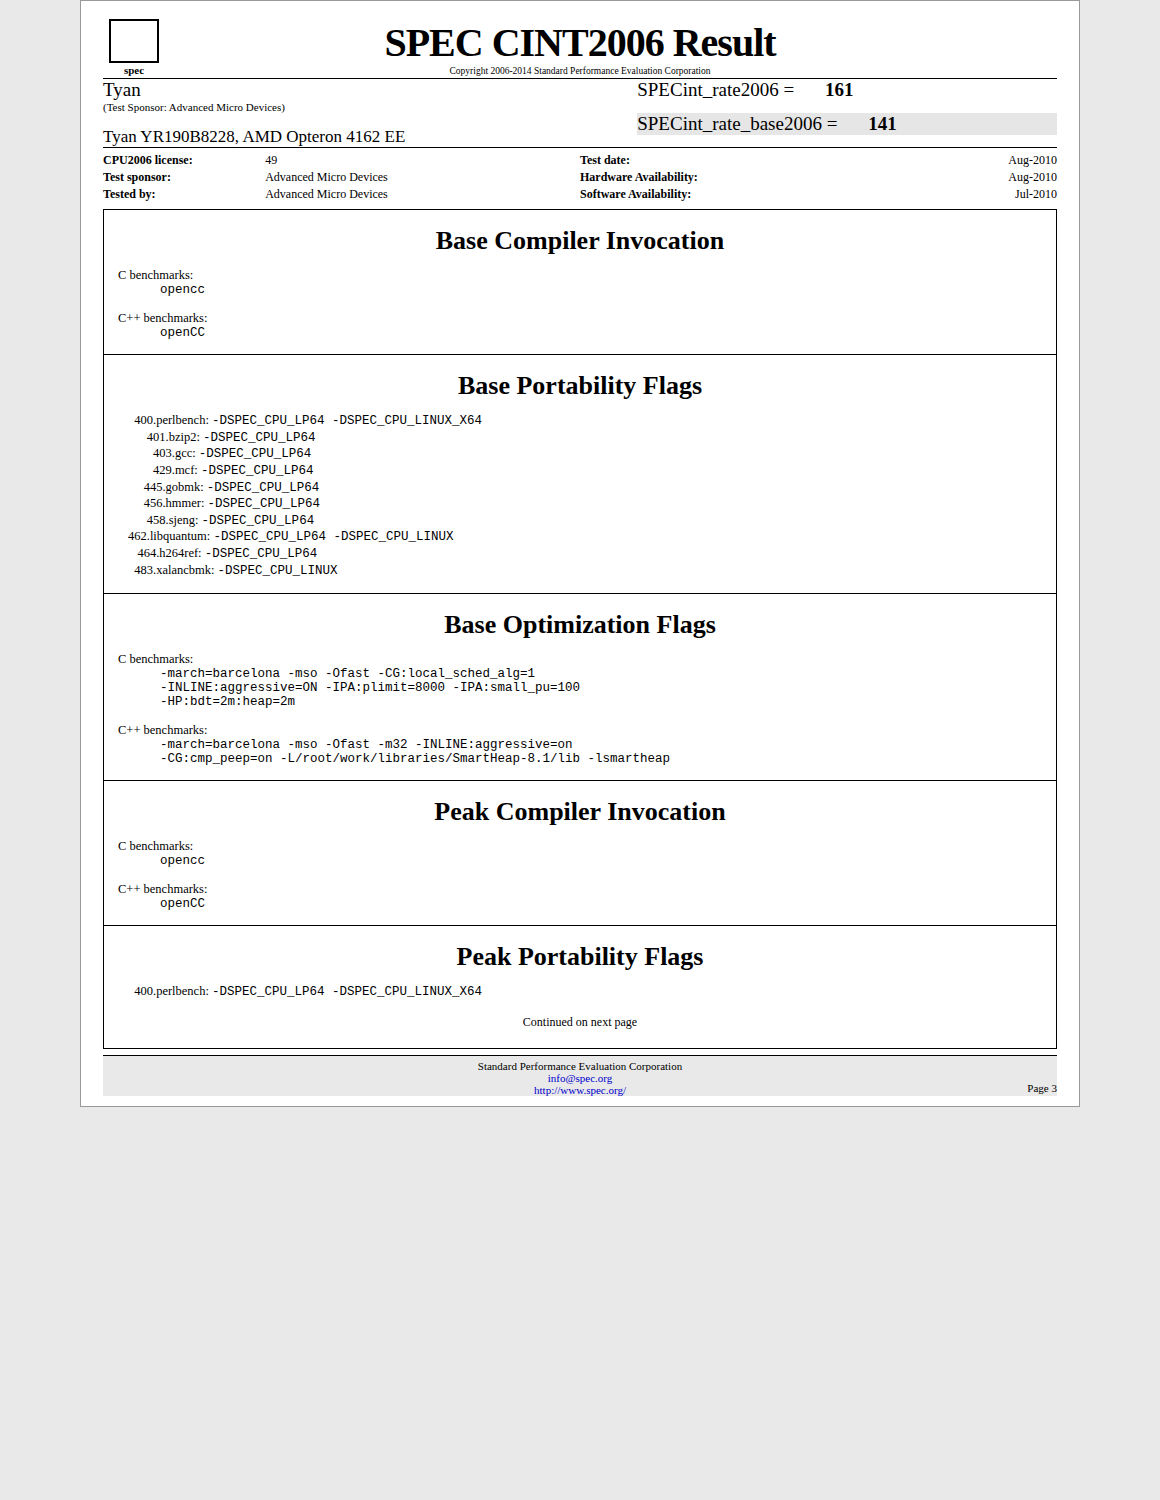spec
SPEC CINT2006 Result
Copyright 2006-2014 Standard Performance Evaluation Corporation
| Tyan (Test Sponsor: Advanced Micro Devices) | SPECint_rate2006 = 161 |
| Tyan YR190B8228, AMD Opteron 4162 EE | SPECint_rate_base2006 = 141 |
| CPU2006 license: | 49 | Test date: | Aug-2010 |
| Test sponsor: | Advanced Micro Devices | Hardware Availability: | Aug-2010 |
| Tested by: | Advanced Micro Devices | Software Availability: | Jul-2010 |
Base Compiler Invocation
C benchmarks:
opencc
C++ benchmarks:
openCC
Base Portability Flags
400.perlbench: -DSPEC_CPU_LP64 -DSPEC_CPU_LINUX_X64
401.bzip2: -DSPEC_CPU_LP64
403.gcc: -DSPEC_CPU_LP64
429.mcf: -DSPEC_CPU_LP64
445.gobmk: -DSPEC_CPU_LP64
456.hmmer: -DSPEC_CPU_LP64
458.sjeng: -DSPEC_CPU_LP64
462.libquantum: -DSPEC_CPU_LP64 -DSPEC_CPU_LINUX
464.h264ref: -DSPEC_CPU_LP64
483.xalancbmk: -DSPEC_CPU_LINUX
Base Optimization Flags
C benchmarks:
-march=barcelona -mso -Ofast -CG:local_sched_alg=1
-INLINE:aggressive=ON -IPA:plimit=8000 -IPA:small_pu=100
-HP:bdt=2m:heap=2m
C++ benchmarks:
-march=barcelona -mso -Ofast -m32 -INLINE:aggressive=on
-CG:cmp_peep=on -L/root/work/libraries/SmartHeap-8.1/lib -lsmartheap
Peak Compiler Invocation
C benchmarks:
opencc
C++ benchmarks:
openCC
Peak Portability Flags
400.perlbench: -DSPEC_CPU_LP64 -DSPEC_CPU_LINUX_X64
Continued on next page
Standard Performance Evaluation Corporation
info@spec.org
http://www.spec.org/
Page 3